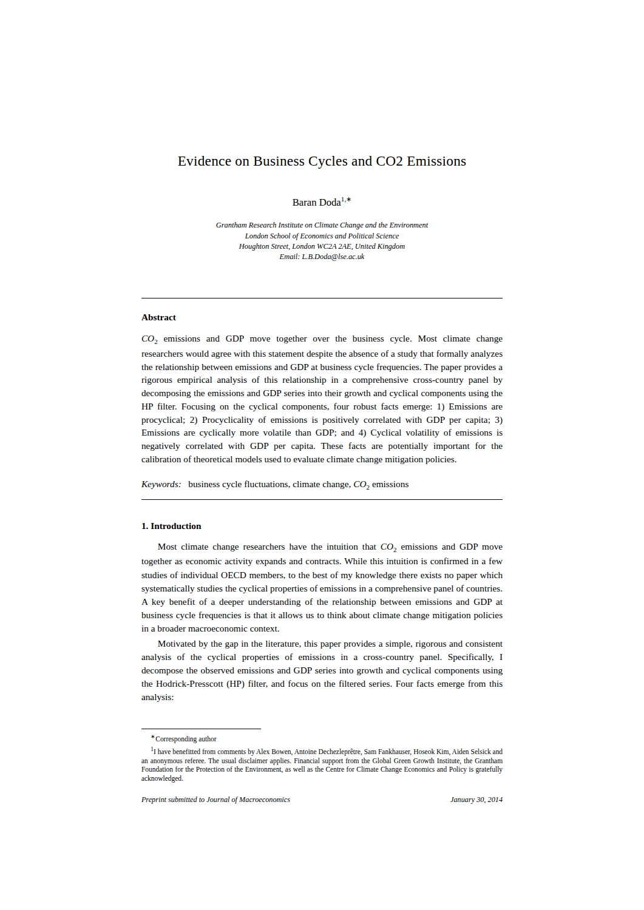Evidence on Business Cycles and CO2 Emissions
Baran Doda1,∗
Grantham Research Institute on Climate Change and the Environment
London School of Economics and Political Science
Houghton Street, London WC2A 2AE, United Kingdom
Email: L.B.Doda@lse.ac.uk
Abstract
CO2 emissions and GDP move together over the business cycle. Most climate change researchers would agree with this statement despite the absence of a study that formally analyzes the relationship between emissions and GDP at business cycle frequencies. The paper provides a rigorous empirical analysis of this relationship in a comprehensive cross-country panel by decomposing the emissions and GDP series into their growth and cyclical components using the HP filter. Focusing on the cyclical components, four robust facts emerge: 1) Emissions are procyclical; 2) Procyclicality of emissions is positively correlated with GDP per capita; 3) Emissions are cyclically more volatile than GDP; and 4) Cyclical volatility of emissions is negatively correlated with GDP per capita. These facts are potentially important for the calibration of theoretical models used to evaluate climate change mitigation policies.
Keywords: business cycle fluctuations, climate change, CO2 emissions
1. Introduction
Most climate change researchers have the intuition that CO2 emissions and GDP move together as economic activity expands and contracts. While this intuition is confirmed in a few studies of individual OECD members, to the best of my knowledge there exists no paper which systematically studies the cyclical properties of emissions in a comprehensive panel of countries. A key benefit of a deeper understanding of the relationship between emissions and GDP at business cycle frequencies is that it allows us to think about climate change mitigation policies in a broader macroeconomic context.
Motivated by the gap in the literature, this paper provides a simple, rigorous and consistent analysis of the cyclical properties of emissions in a cross-country panel. Specifically, I decompose the observed emissions and GDP series into growth and cyclical components using the Hodrick-Presscott (HP) filter, and focus on the filtered series. Four facts emerge from this analysis:
∗Corresponding author
1I have benefitted from comments by Alex Bowen, Antoine Dechezleprêtre, Sam Fankhauser, Hoseok Kim, Aiden Selsick and an anonymous referee. The usual disclaimer applies. Financial support from the Global Green Growth Institute, the Grantham Foundation for the Protection of the Environment, as well as the Centre for Climate Change Economics and Policy is gratefully acknowledged.
Preprint submitted to Journal of Macroeconomics January 30, 2014